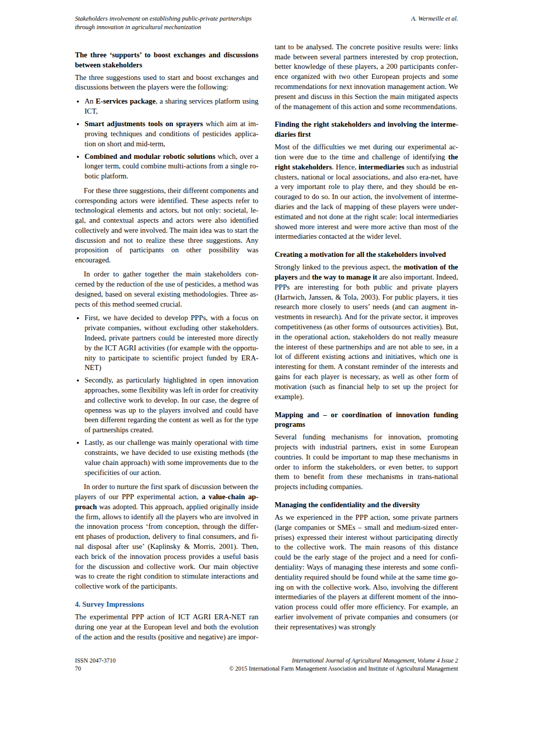Stakeholders involvement on establishing public-private partnerships
through innovation in agricultural mechanization
A. Wermeille et al.
The three ‘supports’ to boost exchanges and discussions between stakeholders
The three suggestions used to start and boost exchanges and discussions between the players were the following:
An E-services package, a sharing services platform using ICT,
Smart adjustments tools on sprayers which aim at improving techniques and conditions of pesticides application on short and mid-term,
Combined and modular robotic solutions which, over a longer term, could combine multi-actions from a single robotic platform.
For these three suggestions, their different components and corresponding actors were identified. These aspects refer to technological elements and actors, but not only: societal, legal, and contextual aspects and actors were also identified collectively and were involved. The main idea was to start the discussion and not to realize these three suggestions. Any proposition of participants on other possibility was encouraged.
In order to gather together the main stakeholders concerned by the reduction of the use of pesticides, a method was designed, based on several existing methodologies. Three aspects of this method seemed crucial.
First, we have decided to develop PPPs, with a focus on private companies, without excluding other stakeholders. Indeed, private partners could be interested more directly by the ICT AGRI activities (for example with the opportunity to participate to scientific project funded by ERA-NET)
Secondly, as particularly highlighted in open innovation approaches, some flexibility was left in order for creativity and collective work to develop. In our case, the degree of openness was up to the players involved and could have been different regarding the content as well as for the type of partnerships created.
Lastly, as our challenge was mainly operational with time constraints, we have decided to use existing methods (the value chain approach) with some improvements due to the specificities of our action.
In order to nurture the first spark of discussion between the players of our PPP experimental action, a value-chain approach was adopted. This approach, applied originally inside the firm, allows to identify all the players who are involved in the innovation process ‘from conception, through the different phases of production, delivery to final consumers, and final disposal after use’ (Kaplinsky & Morris, 2001). Then, each brick of the innovation process provides a useful basis for the discussion and collective work. Our main objective was to create the right condition to stimulate interactions and collective work of the participants.
4. Survey Impressions
The experimental PPP action of ICT AGRI ERA-NET ran during one year at the European level and both the evolution of the action and the results (positive and negative) are important to be analysed. The concrete positive results were: links made between several partners interested by crop protection, better knowledge of these players, a 200 participants conference organized with two other European projects and some recommendations for next innovation management action. We present and discuss in this Section the main mitigated aspects of the management of this action and some recommendations.
Finding the right stakeholders and involving the intermediaries first
Most of the difficulties we met during our experimental action were due to the time and challenge of identifying the right stakeholders. Hence, intermediaries such as industrial clusters, national or local associations, and also era-net, have a very important role to play there, and they should be encouraged to do so. In our action, the involvement of intermediaries and the lack of mapping of these players were underestimated and not done at the right scale: local intermediaries showed more interest and were more active than most of the intermediaries contacted at the wider level.
Creating a motivation for all the stakeholders involved
Strongly linked to the previous aspect, the motivation of the players and the way to manage it are also important. Indeed, PPPs are interesting for both public and private players (Hartwich, Janssen, & Tola, 2003). For public players, it ties research more closely to users’ needs (and can augment investments in research). And for the private sector, it improves competitiveness (as other forms of outsources activities). But, in the operational action, stakeholders do not really measure the interest of these partnerships and are not able to see, in a lot of different existing actions and initiatives, which one is interesting for them. A constant reminder of the interests and gains for each player is necessary, as well as other form of motivation (such as financial help to set up the project for example).
Mapping and – or coordination of innovation funding programs
Several funding mechanisms for innovation, promoting projects with industrial partners, exist in some European countries. It could be important to map these mechanisms in order to inform the stakeholders, or even better, to support them to benefit from these mechanisms in trans-national projects including companies.
Managing the confidentiality and the diversity
As we experienced in the PPP action, some private partners (large companies or SMEs – small and medium-sized enterprises) expressed their interest without participating directly to the collective work. The main reasons of this distance could be the early stage of the project and a need for confidentiality: Ways of managing these interests and some confidentiality required should be found while at the same time going on with the collective work. Also, involving the different intermediaries of the players at different moment of the innovation process could offer more efficiency. For example, an earlier involvement of private companies and consumers (or their representatives) was strongly
ISSN 2047-3710 70
International Journal of Agricultural Management, Volume 4 Issue 2 © 2015 International Farm Management Association and Institute of Agricultural Management